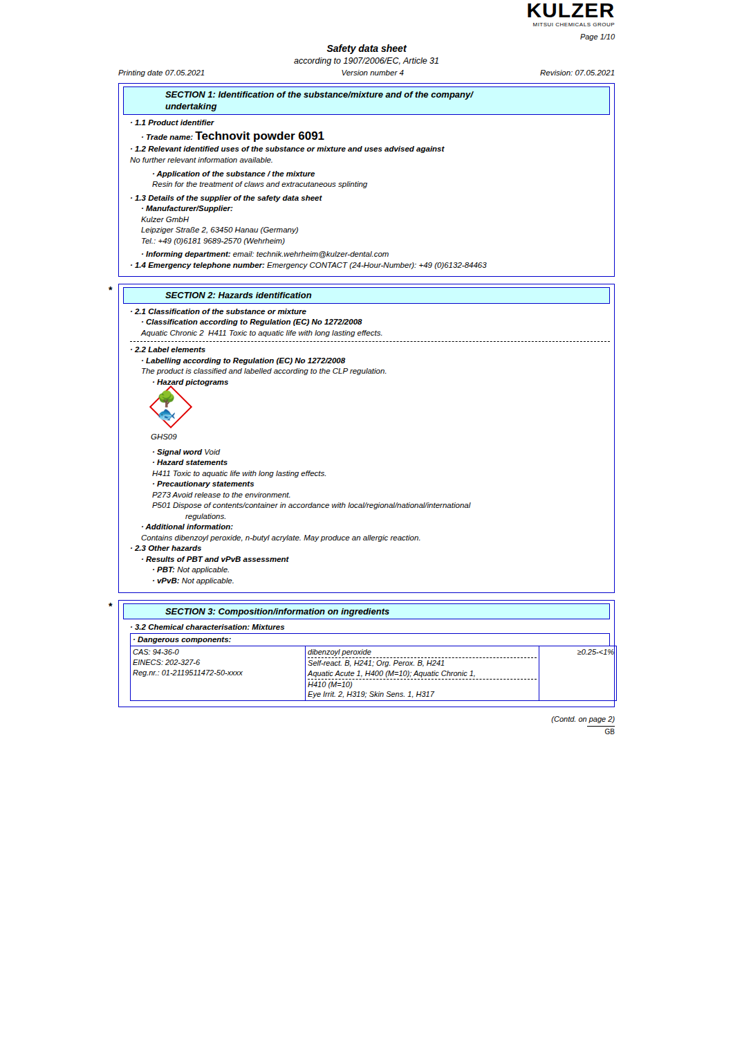KULZER
MITSUI CHEMICALS GROUP
Page 1/10
Safety data sheet
according to 1907/2006/EC, Article 31
Printing date 07.05.2021 Version number 4 Revision: 07.05.2021
SECTION 1: Identification of the substance/mixture and of the company/
undertaking
· 1.1 Product identifier
· Trade name: Technovit powder 6091
· 1.2 Relevant identified uses of the substance or mixture and uses advised against
No further relevant information available.
· Application of the substance / the mixture
Resin for the treatment of claws and extracutaneous splinting
· 1.3 Details of the supplier of the safety data sheet
· Manufacturer/Supplier:
Kulzer GmbH
Leipziger Straße 2, 63450 Hanau (Germany)
Tel.: +49 (0)6181 9689-2570 (Wehrheim)
· Informing department: email: technik.wehrheim@kulzer-dental.com
· 1.4 Emergency telephone number: Emergency CONTACT (24-Hour-Number): +49 (0)6132-84463
*
SECTION 2: Hazards identification
· 2.1 Classification of the substance or mixture
· Classification according to Regulation (EC) No 1272/2008
Aquatic Chronic 2 H411 Toxic to aquatic life with long lasting effects.
· 2.2 Label elements
· Labelling according to Regulation (EC) No 1272/2008
The product is classified and labelled according to the CLP regulation.
· Hazard pictograms
🌳🐟
GHS09
· Signal word Void
· Hazard statements
H411 Toxic to aquatic life with long lasting effects.
· Precautionary statements
P273 Avoid release to the environment.
P501 Dispose of contents/container in accordance with local/regional/national/international
regulations.
· Additional information:
Contains dibenzoyl peroxide, n-butyl acrylate. May produce an allergic reaction.
· 2.3 Other hazards
· Results of PBT and vPvB assessment
· PBT: Not applicable.
· vPvB: Not applicable.
*
SECTION 3: Composition/information on ingredients
· 3.2 Chemical characterisation: Mixtures
· Dangerous components:
| CAS: 94-36-0 EINECS: 202-327-6 Reg.nr.: 01-2119511472-50-xxxx | dibenzoyl peroxide Self-react. B, H241; Org. Perox. B, H241 Aquatic Acute 1, H400 (M=10); Aquatic Chronic 1, H410 (M=10) Eye Irrit. 2, H319; Skin Sens. 1, H317 | ≥0.25-<1% |
(Contd. on page 2)
GB